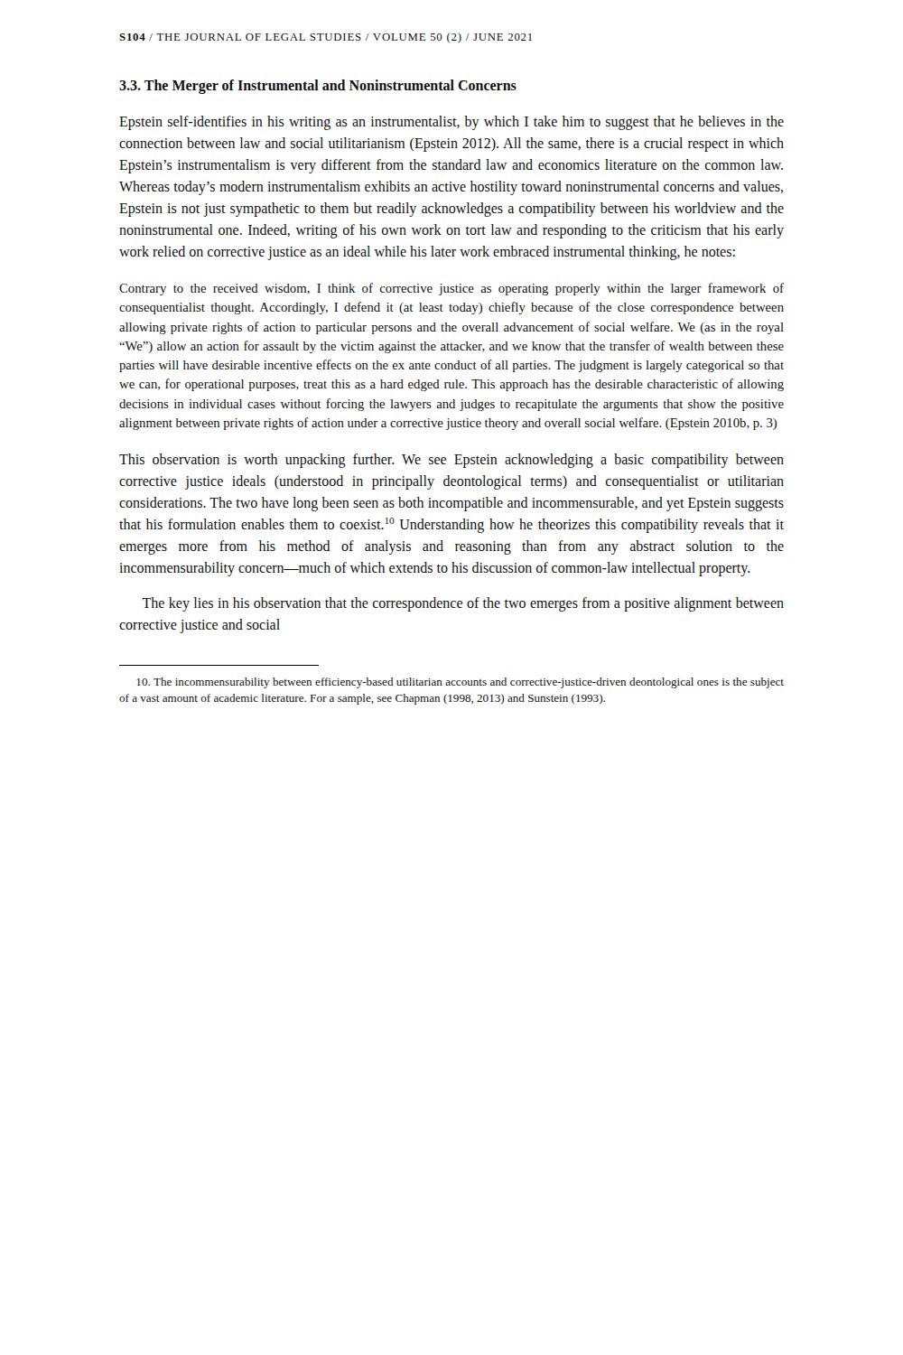S104 / The Journal of Legal Studies / Volume 50 (2) / June 2021
3.3. The Merger of Instrumental and Noninstrumental Concerns
Epstein self-identifies in his writing as an instrumentalist, by which I take him to suggest that he believes in the connection between law and social utilitarianism (Epstein 2012). All the same, there is a crucial respect in which Epstein’s instrumentalism is very different from the standard law and economics literature on the common law. Whereas today’s modern instrumentalism exhibits an active hostility toward noninstrumental concerns and values, Epstein is not just sympathetic to them but readily acknowledges a compatibility between his worldview and the noninstrumental one. Indeed, writing of his own work on tort law and responding to the criticism that his early work relied on corrective justice as an ideal while his later work embraced instrumental thinking, he notes:
Contrary to the received wisdom, I think of corrective justice as operating properly within the larger framework of consequentialist thought. Accordingly, I defend it (at least today) chiefly because of the close correspondence between allowing private rights of action to particular persons and the overall advancement of social welfare. We (as in the royal “We”) allow an action for assault by the victim against the attacker, and we know that the transfer of wealth between these parties will have desirable incentive effects on the ex ante conduct of all parties. The judgment is largely categorical so that we can, for operational purposes, treat this as a hard edged rule. This approach has the desirable characteristic of allowing decisions in individual cases without forcing the lawyers and judges to recapitulate the arguments that show the positive alignment between private rights of action under a corrective justice theory and overall social welfare. (Epstein 2010b, p. 3)
This observation is worth unpacking further. We see Epstein acknowledging a basic compatibility between corrective justice ideals (understood in principally deontological terms) and consequentialist or utilitarian considerations. The two have long been seen as both incompatible and incommensurable, and yet Epstein suggests that his formulation enables them to coexist.10 Understanding how he theorizes this compatibility reveals that it emerges more from his method of analysis and reasoning than from any abstract solution to the incommensurability concern—much of which extends to his discussion of common-law intellectual property.
The key lies in his observation that the correspondence of the two emerges from a positive alignment between corrective justice and social
10. The incommensurability between efficiency-based utilitarian accounts and corrective-justice-driven deontological ones is the subject of a vast amount of academic literature. For a sample, see Chapman (1998, 2013) and Sunstein (1993).